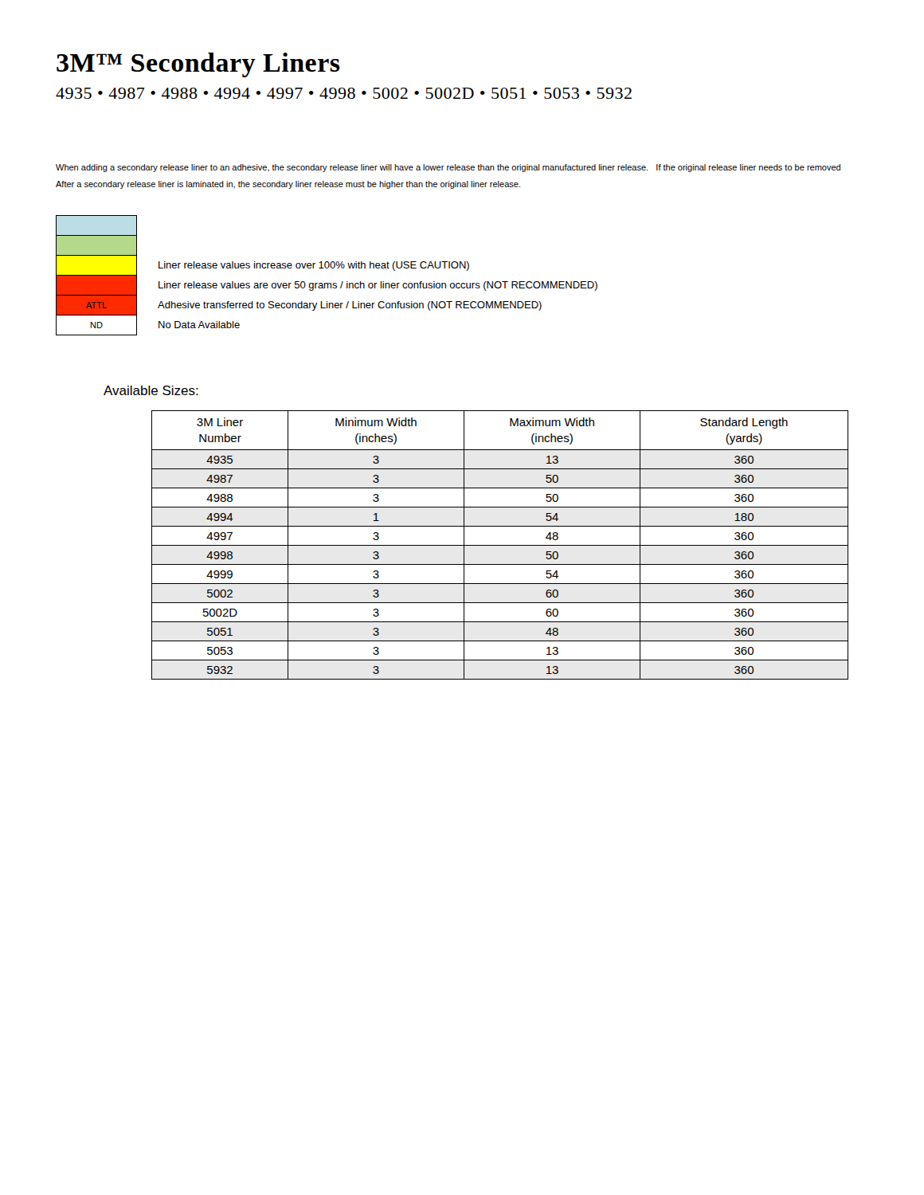3M™ Secondary Liners
4935 • 4987 • 4988 • 4994 • 4997 • 4998 • 5002 • 5002D • 5051 • 5053 • 5932
When adding a secondary release liner to an adhesive, the secondary release liner will have a lower release than the original manufactured liner release. If the original release liner needs to be removed
After a secondary release liner is laminated in, the secondary liner release must be higher than the original liner release.
Liner release values increase over 100% with heat (USE CAUTION)
Liner release values are over 50 grams / inch or liner confusion occurs (NOT RECOMMENDED)
ATTL
Adhesive transferred to Secondary Liner / Liner Confusion (NOT RECOMMENDED)
ND
No Data Available
Available Sizes:
| 3M Liner Number | Minimum Width (inches) | Maximum Width (inches) | Standard Length (yards) |
| --- | --- | --- | --- |
| 4935 | 3 | 13 | 360 |
| 4987 | 3 | 50 | 360 |
| 4988 | 3 | 50 | 360 |
| 4994 | 1 | 54 | 180 |
| 4997 | 3 | 48 | 360 |
| 4998 | 3 | 50 | 360 |
| 4999 | 3 | 54 | 360 |
| 5002 | 3 | 60 | 360 |
| 5002D | 3 | 60 | 360 |
| 5051 | 3 | 48 | 360 |
| 5053 | 3 | 13 | 360 |
| 5932 | 3 | 13 | 360 |